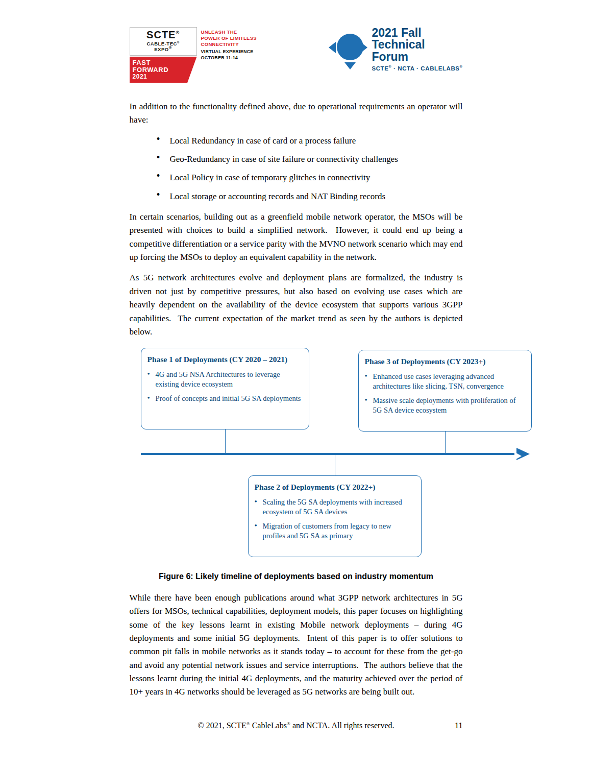SCTE®
CABLE-TEC®
EXPO®
FAST
FORWARD
2021
UNLEASH THE
POWER OF LIMITLESS
CONNECTIVITY VIRTUAL EXPERIENCE
OCTOBER 11-14
2021 Fall
Technical
Forum
SCTE® · NCTA · CABLELABS®
In addition to the functionality defined above, due to operational requirements an operator will have:
Local Redundancy in case of card or a process failure
Geo-Redundancy in case of site failure or connectivity challenges
Local Policy in case of temporary glitches in connectivity
Local storage or accounting records and NAT Binding records
In certain scenarios, building out as a greenfield mobile network operator, the MSOs will be presented with choices to build a simplified network. However, it could end up being a competitive differentiation or a service parity with the MVNO network scenario which may end up forcing the MSOs to deploy an equivalent capability in the network.
As 5G network architectures evolve and deployment plans are formalized, the industry is driven not just by competitive pressures, but also based on evolving use cases which are heavily dependent on the availability of the device ecosystem that supports various 3GPP capabilities. The current expectation of the market trend as seen by the authors is depicted below.
Phase 1 of Deployments (CY 2020 – 2021)
4G and 5G NSA Architectures to leverage existing device ecosystem
Proof of concepts and initial 5G SA deployments
Phase 3 of Deployments (CY 2023+)
Enhanced use cases leveraging advanced architectures like slicing, TSN, convergence
Massive scale deployments with proliferation of 5G SA device ecosystem
Phase 2 of Deployments (CY 2022+)
Scaling the 5G SA deployments with increased ecosystem of 5G SA devices
Migration of customers from legacy to new profiles and 5G SA as primary
Figure 6: Likely timeline of deployments based on industry momentum
While there have been enough publications around what 3GPP network architectures in 5G offers for MSOs, technical capabilities, deployment models, this paper focuses on highlighting some of the key lessons learnt in existing Mobile network deployments – during 4G deployments and some initial 5G deployments. Intent of this paper is to offer solutions to common pit falls in mobile networks as it stands today – to account for these from the get-go and avoid any potential network issues and service interruptions. The authors believe that the lessons learnt during the initial 4G deployments, and the maturity achieved over the period of 10+ years in 4G networks should be leveraged as 5G networks are being built out.
© 2021, SCTE® CableLabs® and NCTA. All rights reserved.
11